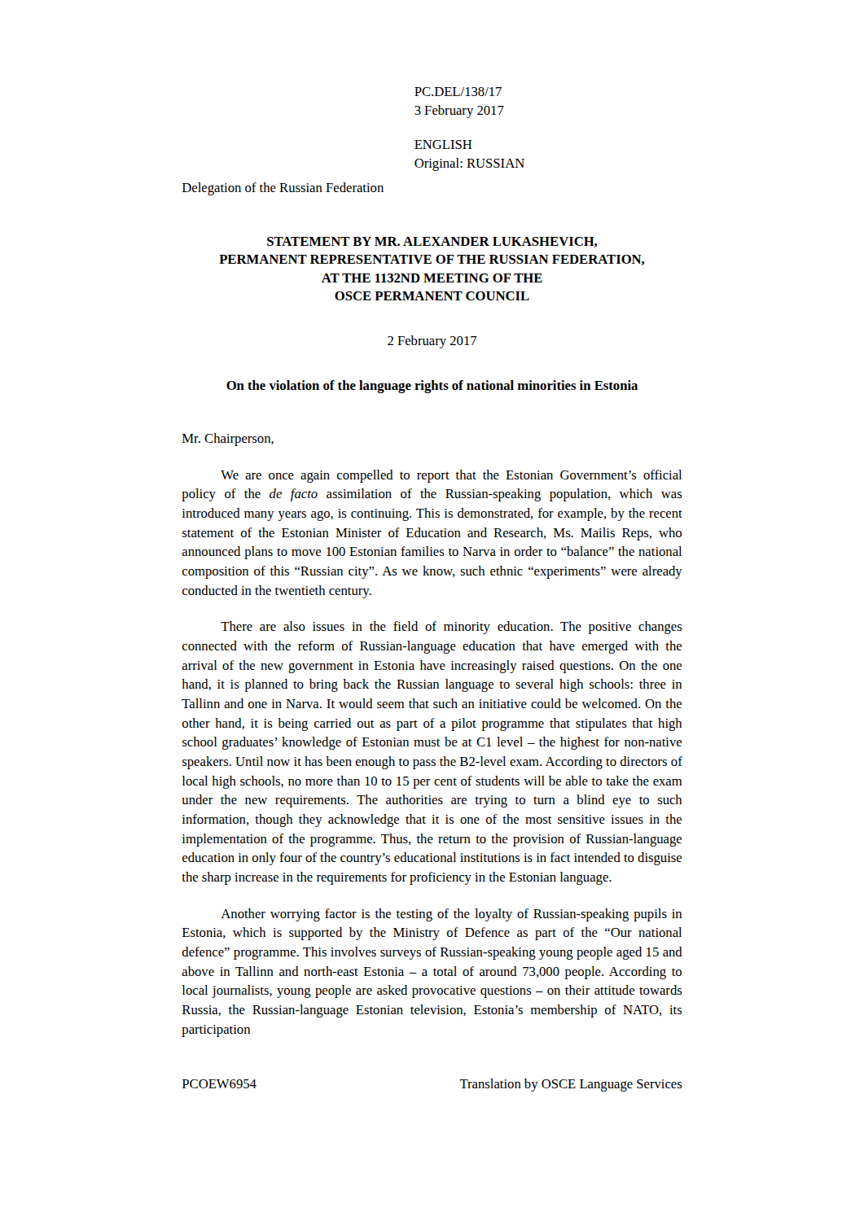PC.DEL/138/17
3 February 2017
ENGLISH
Original: RUSSIAN
Delegation of the Russian Federation
Statement by Mr. Alexander Lukashevich,
Permanent Representative of the Russian Federation,
at the 1132nd Meeting of the
OSCE Permanent Council
2 February 2017
On the violation of the language rights of national minorities in Estonia
Mr. Chairperson,
We are once again compelled to report that the Estonian Government’s official policy of the de facto assimilation of the Russian-speaking population, which was introduced many years ago, is continuing. This is demonstrated, for example, by the recent statement of the Estonian Minister of Education and Research, Ms. Mailis Reps, who announced plans to move 100 Estonian families to Narva in order to “balance” the national composition of this “Russian city”. As we know, such ethnic “experiments” were already conducted in the twentieth century.
There are also issues in the field of minority education. The positive changes connected with the reform of Russian-language education that have emerged with the arrival of the new government in Estonia have increasingly raised questions. On the one hand, it is planned to bring back the Russian language to several high schools: three in Tallinn and one in Narva. It would seem that such an initiative could be welcomed. On the other hand, it is being carried out as part of a pilot programme that stipulates that high school graduates’ knowledge of Estonian must be at C1 level – the highest for non-native speakers. Until now it has been enough to pass the B2-level exam. According to directors of local high schools, no more than 10 to 15 per cent of students will be able to take the exam under the new requirements. The authorities are trying to turn a blind eye to such information, though they acknowledge that it is one of the most sensitive issues in the implementation of the programme. Thus, the return to the provision of Russian-language education in only four of the country’s educational institutions is in fact intended to disguise the sharp increase in the requirements for proficiency in the Estonian language.
Another worrying factor is the testing of the loyalty of Russian-speaking pupils in Estonia, which is supported by the Ministry of Defence as part of the “Our national defence” programme. This involves surveys of Russian-speaking young people aged 15 and above in Tallinn and north-east Estonia – a total of around 73,000 people. According to local journalists, young people are asked provocative questions – on their attitude towards Russia, the Russian-language Estonian television, Estonia’s membership of NATO, its participation
PCOEW6954
Translation by OSCE Language Services